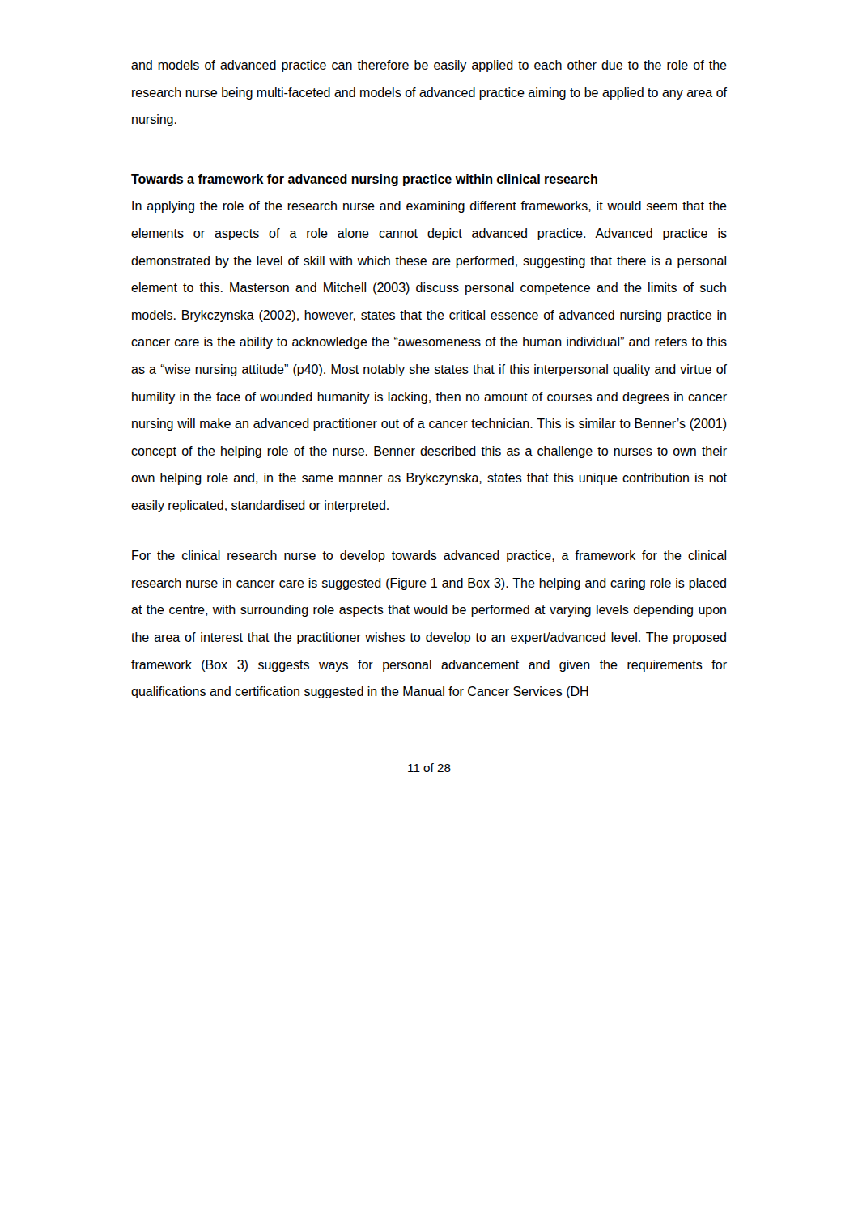and models of advanced practice can therefore be easily applied to each other due to the role of the research nurse being multi-faceted and models of advanced practice aiming to be applied to any area of nursing.
Towards a framework for advanced nursing practice within clinical research
In applying the role of the research nurse and examining different frameworks, it would seem that the elements or aspects of a role alone cannot depict advanced practice. Advanced practice is demonstrated by the level of skill with which these are performed, suggesting that there is a personal element to this. Masterson and Mitchell (2003) discuss personal competence and the limits of such models. Brykczynska (2002), however, states that the critical essence of advanced nursing practice in cancer care is the ability to acknowledge the “awesomeness of the human individual” and refers to this as a “wise nursing attitude” (p40). Most notably she states that if this interpersonal quality and virtue of humility in the face of wounded humanity is lacking, then no amount of courses and degrees in cancer nursing will make an advanced practitioner out of a cancer technician. This is similar to Benner’s (2001) concept of the helping role of the nurse. Benner described this as a challenge to nurses to own their own helping role and, in the same manner as Brykczynska, states that this unique contribution is not easily replicated, standardised or interpreted.
For the clinical research nurse to develop towards advanced practice, a framework for the clinical research nurse in cancer care is suggested (Figure 1 and Box 3). The helping and caring role is placed at the centre, with surrounding role aspects that would be performed at varying levels depending upon the area of interest that the practitioner wishes to develop to an expert/advanced level. The proposed framework (Box 3) suggests ways for personal advancement and given the requirements for qualifications and certification suggested in the Manual for Cancer Services (DH
11 of 28